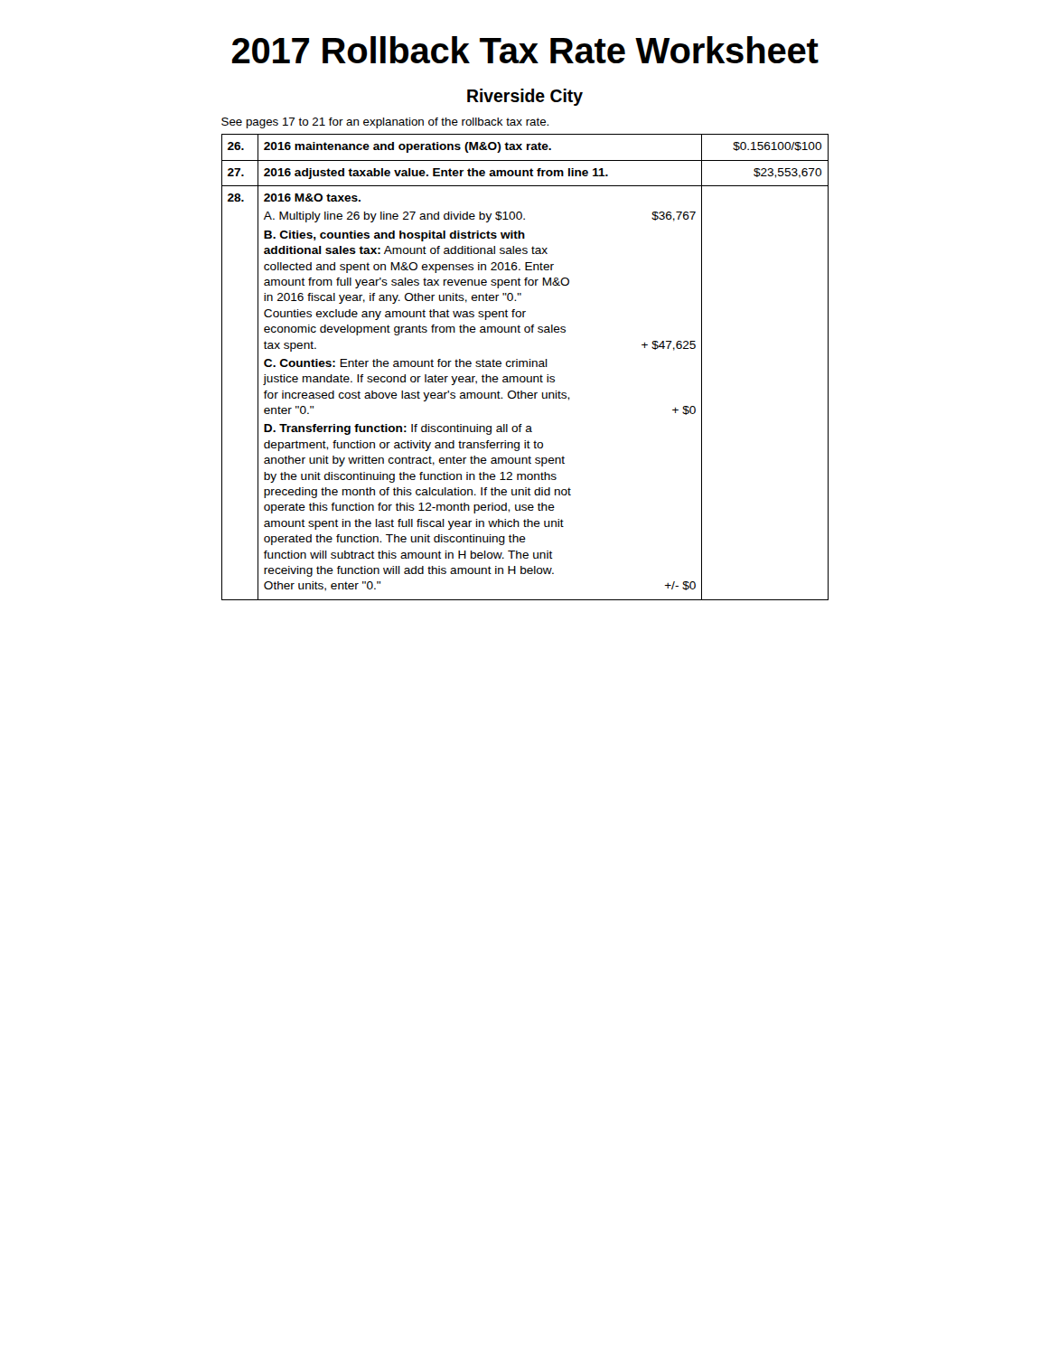2017 Rollback Tax Rate Worksheet
Riverside City
See pages 17 to 21 for an explanation of the rollback tax rate.
| 26. | 2016 maintenance and operations (M&O) tax rate. | $0.156100/$100 |
| 27. | 2016 adjusted taxable value. Enter the amount from line 11. | $23,553,670 |
| 28. | 2016 M&O taxes. A. Multiply line 26 by line 27 and divide by $100. $36,767 B. Cities, counties and hospital districts with additional sales tax: Amount of additional sales tax collected and spent on M&O expenses in 2016. Enter amount from full year's sales tax revenue spent for M&O in 2016 fiscal year, if any. Other units, enter "0." Counties exclude any amount that was spent for economic development grants from the amount of sales tax spent. + $47,625 C. Counties: Enter the amount for the state criminal justice mandate. If second or later year, the amount is for increased cost above last year's amount. Other units, enter "0." + $0 D. Transferring function: If discontinuing all of a department, function or activity and transferring it to another unit by written contract, enter the amount spent by the unit discontinuing the function in the 12 months preceding the month of this calculation. If the unit did not operate this function for this 12-month period, use the amount spent in the last full fiscal year in which the unit operated the function. The unit discontinuing the function will subtract this amount in H below. The unit receiving the function will add this amount in H below. Other units, enter "0." +/- $0 | |